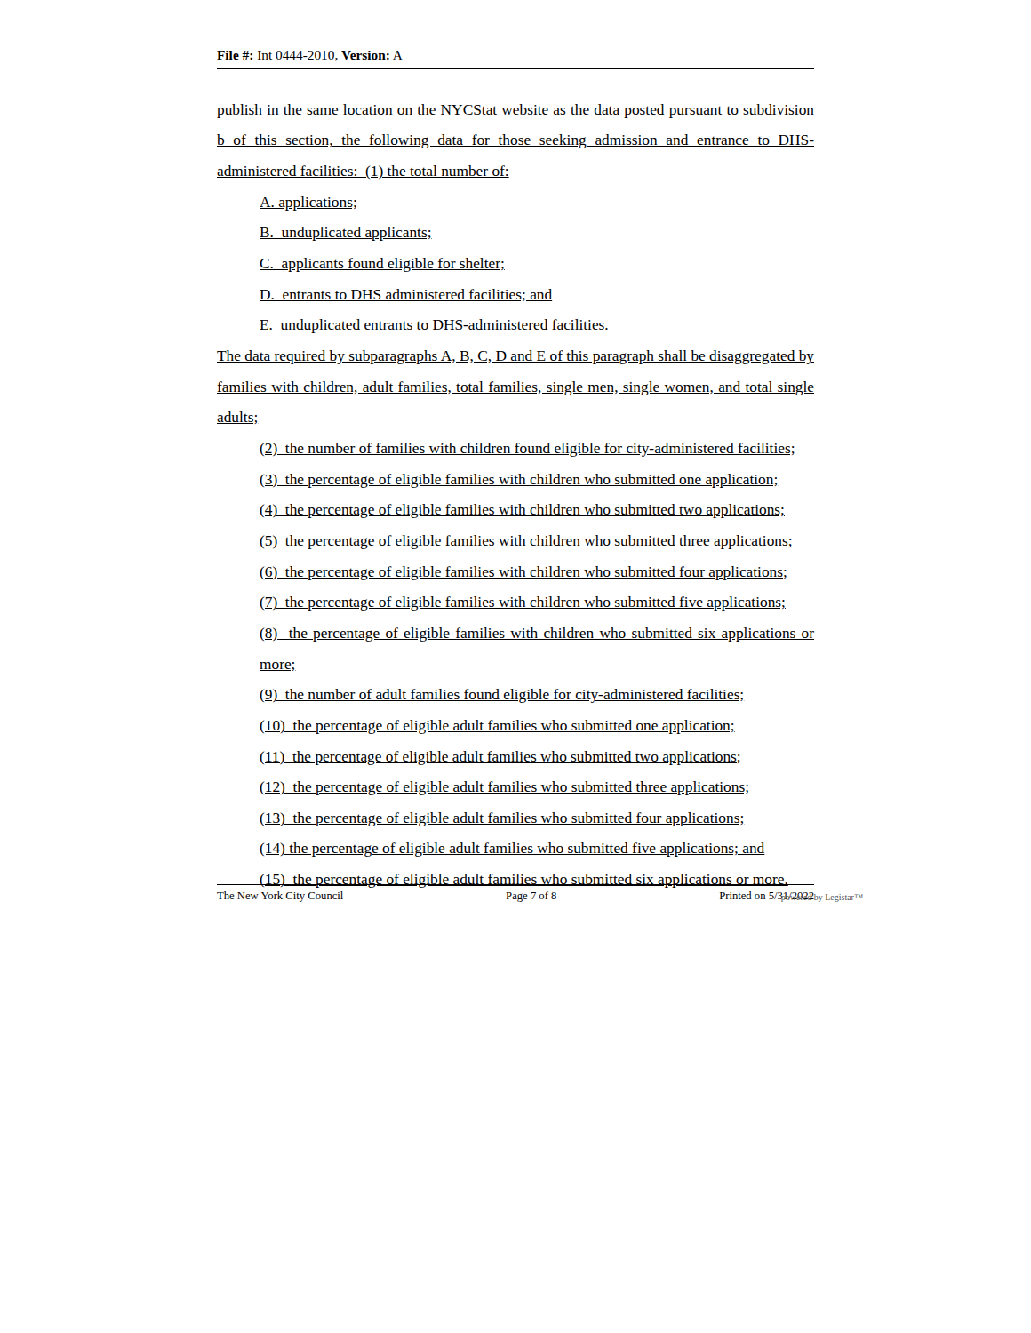File #: Int 0444-2010, Version: A
publish in the same location on the NYCStat website as the data posted pursuant to subdivision b of this section, the following data for those seeking admission and entrance to DHS-administered facilities: (1) the total number of:
A. applications;
B. unduplicated applicants;
C. applicants found eligible for shelter;
D. entrants to DHS administered facilities; and
E. unduplicated entrants to DHS-administered facilities.
The data required by subparagraphs A, B, C, D and E of this paragraph shall be disaggregated by families with children, adult families, total families, single men, single women, and total single adults;
(2) the number of families with children found eligible for city-administered facilities;
(3) the percentage of eligible families with children who submitted one application;
(4) the percentage of eligible families with children who submitted two applications;
(5) the percentage of eligible families with children who submitted three applications;
(6) the percentage of eligible families with children who submitted four applications;
(7) the percentage of eligible families with children who submitted five applications;
(8) the percentage of eligible families with children who submitted six applications or more;
(9) the number of adult families found eligible for city-administered facilities;
(10) the percentage of eligible adult families who submitted one application;
(11) the percentage of eligible adult families who submitted two applications;
(12) the percentage of eligible adult families who submitted three applications;
(13) the percentage of eligible adult families who submitted four applications;
(14) the percentage of eligible adult families who submitted five applications; and
(15) the percentage of eligible adult families who submitted six applications or more.
The New York City Council
Page 7 of 8
Printed on 5/31/2022
powered by Legistar™